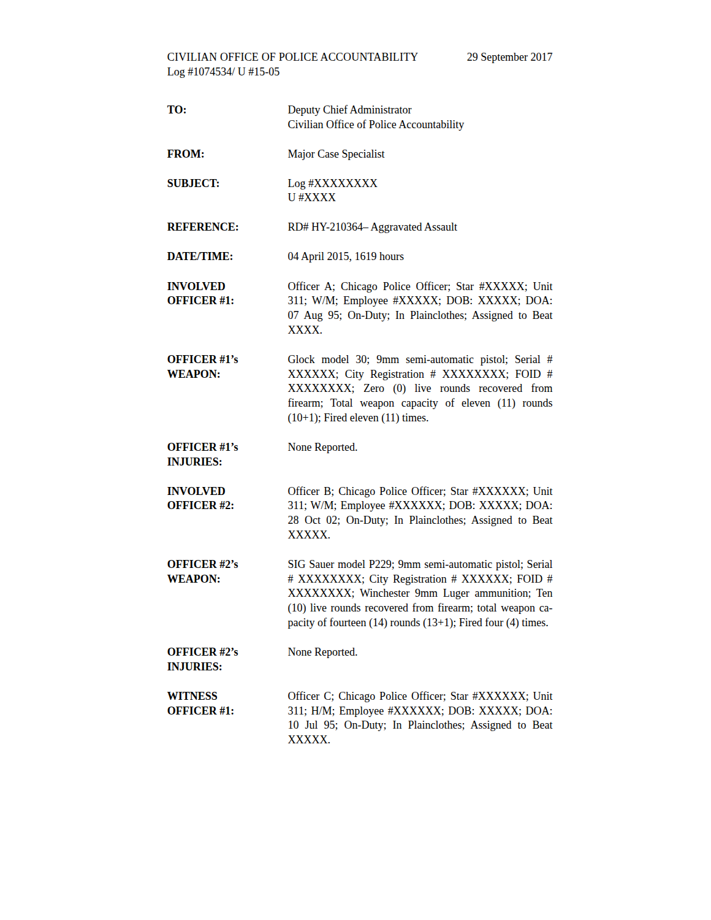Civilian Office of Police Accountability
29 September 2017
Log #1074534/ U #15-05
| TO: | Deputy Chief Administrator Civilian Office of Police Accountability |
| FROM: | Major Case Specialist |
| SUBJECT: | Log #XXXXXXXX U #XXXX |
| REFERENCE: | RD# HY-210364– Aggravated Assault |
| DATE/TIME: | 04 April 2015, 1619 hours |
| INVOLVED OFFICER #1: | Officer A; Chicago Police Officer; Star #XXXXX; Unit 311; W/M; Employee #XXXXX; DOB: XXXXX; DOA: 07 Aug 95; On-Duty; In Plainclothes; Assigned to Beat XXXX. |
| OFFICER #1’s WEAPON: | Glock model 30; 9mm semi-automatic pistol; Serial # XXXXXX; City Registration # XXXXXXXX; FOID # XXXXXXXX; Zero (0) live rounds recovered from firearm; Total weapon capacity of eleven (11) rounds (10+1); Fired eleven (11) times. |
| OFFICER #1’s INJURIES: | None Reported. |
| INVOLVED OFFICER #2: | Officer B; Chicago Police Officer; Star #XXXXXX; Unit 311; W/M; Employee #XXXXXX; DOB: XXXXX; DOA: 28 Oct 02; On-Duty; In Plainclothes; Assigned to Beat XXXXX. |
| OFFICER #2’s WEAPON: | SIG Sauer model P229; 9mm semi-automatic pistol; Serial # XXXXXXXX; City Registration # XXXXXX; FOID # XXXXXXXX; Winchester 9mm Luger ammunition; Ten (10) live rounds recovered from firearm; total weapon capacity of fourteen (14) rounds (13+1); Fired four (4) times. |
| OFFICER #2’s INJURIES: | None Reported. |
| WITNESS OFFICER #1: | Officer C; Chicago Police Officer; Star #XXXXXX; Unit 311; H/M; Employee #XXXXXX; DOB: XXXXX; DOA: 10 Jul 95; On-Duty; In Plainclothes; Assigned to Beat XXXXX. |